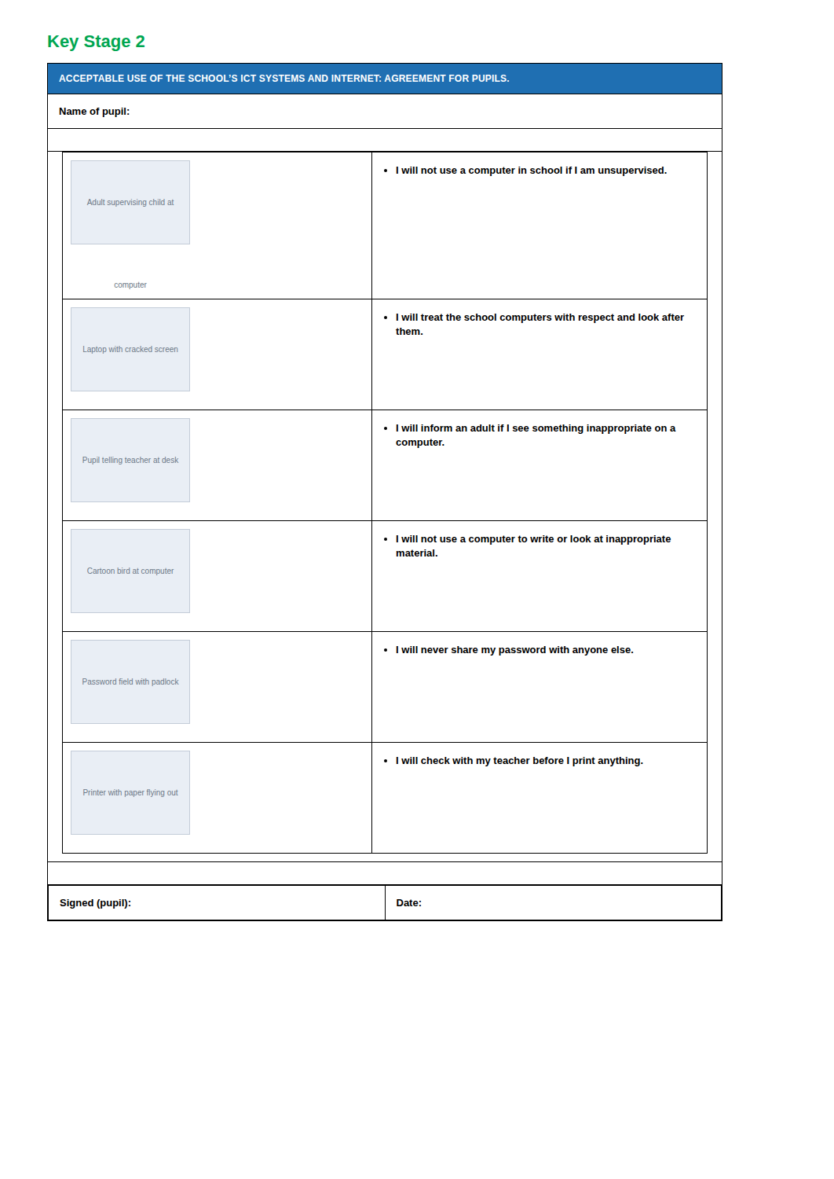Key Stage 2
| ACCEPTABLE USE OF THE SCHOOL’S ICT SYSTEMS AND INTERNET: AGREEMENT FOR PUPILS. |
| --- |
| Name of pupil: |
| / Adult supervising child at computer / I will not use a computer in school if I am unsupervised. / / Laptop with cracked screen / I will treat the school computers with respect and look after them. / / Pupil telling teacher at desk / I will inform an adult if I see something inappropriate on a computer. / / Cartoon bird at computer / I will not use a computer to write or look at inappropriate material. / / Password field with padlock / I will never share my password with anyone else. / / Printer with paper flying out / I will check with my teacher before I print anything. / |
| / Signed (pupil): / Date: / |